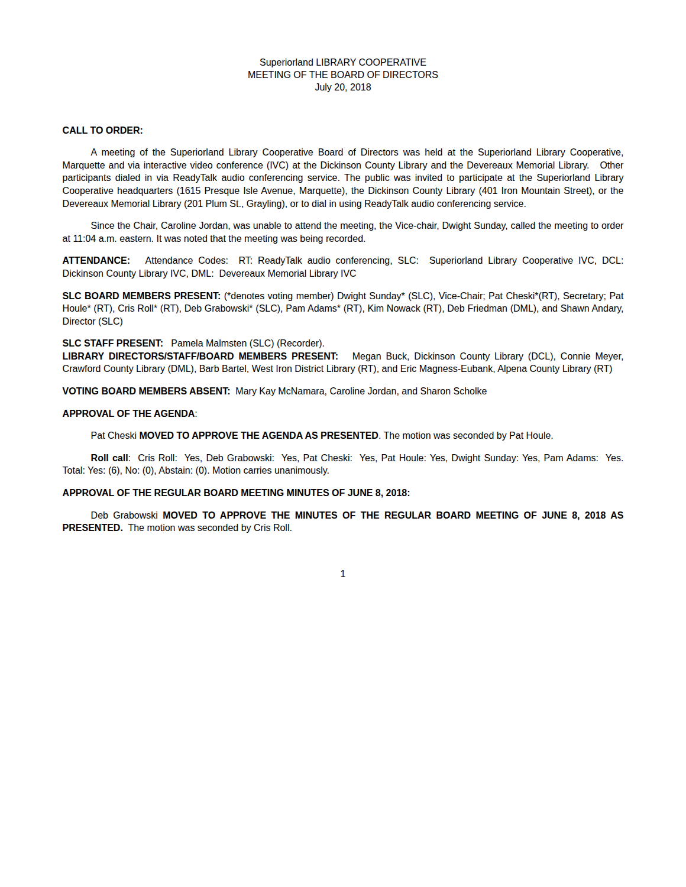Superiorland LIBRARY COOPERATIVE
MEETING OF THE BOARD OF DIRECTORS
July 20, 2018
CALL TO ORDER:
A meeting of the Superiorland Library Cooperative Board of Directors was held at the Superiorland Library Cooperative, Marquette and via interactive video conference (IVC) at the Dickinson County Library and the Devereaux Memorial Library. Other participants dialed in via ReadyTalk audio conferencing service. The public was invited to participate at the Superiorland Library Cooperative headquarters (1615 Presque Isle Avenue, Marquette), the Dickinson County Library (401 Iron Mountain Street), or the Devereaux Memorial Library (201 Plum St., Grayling), or to dial in using ReadyTalk audio conferencing service.
Since the Chair, Caroline Jordan, was unable to attend the meeting, the Vice-chair, Dwight Sunday, called the meeting to order at 11:04 a.m. eastern. It was noted that the meeting was being recorded.
ATTENDANCE: Attendance Codes: RT: ReadyTalk audio conferencing, SLC: Superiorland Library Cooperative IVC, DCL: Dickinson County Library IVC, DML: Devereaux Memorial Library IVC
SLC BOARD MEMBERS PRESENT: (*denotes voting member) Dwight Sunday* (SLC), Vice-Chair; Pat Cheski*(RT), Secretary; Pat Houle* (RT), Cris Roll* (RT), Deb Grabowski* (SLC), Pam Adams* (RT), Kim Nowack (RT), Deb Friedman (DML), and Shawn Andary, Director (SLC)
SLC STAFF PRESENT: Pamela Malmsten (SLC) (Recorder).
LIBRARY DIRECTORS/STAFF/BOARD MEMBERS PRESENT: Megan Buck, Dickinson County Library (DCL), Connie Meyer, Crawford County Library (DML), Barb Bartel, West Iron District Library (RT), and Eric Magness-Eubank, Alpena County Library (RT)
VOTING BOARD MEMBERS ABSENT: Mary Kay McNamara, Caroline Jordan, and Sharon Scholke
APPROVAL OF THE AGENDA:
Pat Cheski MOVED TO APPROVE THE AGENDA AS PRESENTED. The motion was seconded by Pat Houle.
Roll call: Cris Roll: Yes, Deb Grabowski: Yes, Pat Cheski: Yes, Pat Houle: Yes, Dwight Sunday: Yes, Pam Adams: Yes. Total: Yes: (6), No: (0), Abstain: (0). Motion carries unanimously.
APPROVAL OF THE REGULAR BOARD MEETING MINUTES OF JUNE 8, 2018:
Deb Grabowski MOVED TO APPROVE THE MINUTES OF THE REGULAR BOARD MEETING OF JUNE 8, 2018 AS PRESENTED. The motion was seconded by Cris Roll.
1